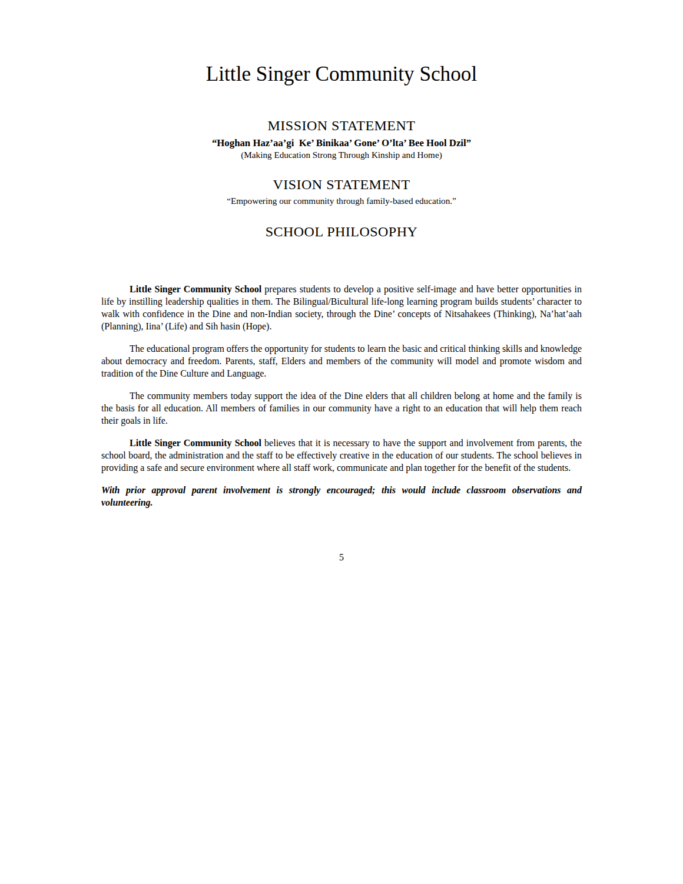Little Singer Community School
MISSION STATEMENT
“Hoghan Haz’aa’gi Ke’ Binikaa’ Gone’ O’lta’ Bee Hool Dzil”
(Making Education Strong Through Kinship and Home)
VISION STATEMENT
“Empowering our community through family-based education.”
SCHOOL PHILOSOPHY
Little Singer Community School prepares students to develop a positive self-image and have better opportunities in life by instilling leadership qualities in them. The Bilingual/Bicultural life-long learning program builds students’ character to walk with confidence in the Dine and non-Indian society, through the Dine’ concepts of Nitsahakees (Thinking), Na’hat’aah (Planning), Iina’ (Life) and Sih hasin (Hope).
The educational program offers the opportunity for students to learn the basic and critical thinking skills and knowledge about democracy and freedom. Parents, staff, Elders and members of the community will model and promote wisdom and tradition of the Dine Culture and Language.
The community members today support the idea of the Dine elders that all children belong at home and the family is the basis for all education. All members of families in our community have a right to an education that will help them reach their goals in life.
Little Singer Community School believes that it is necessary to have the support and involvement from parents, the school board, the administration and the staff to be effectively creative in the education of our students. The school believes in providing a safe and secure environment where all staff work, communicate and plan together for the benefit of the students.
With prior approval parent involvement is strongly encouraged; this would include classroom observations and volunteering.
5